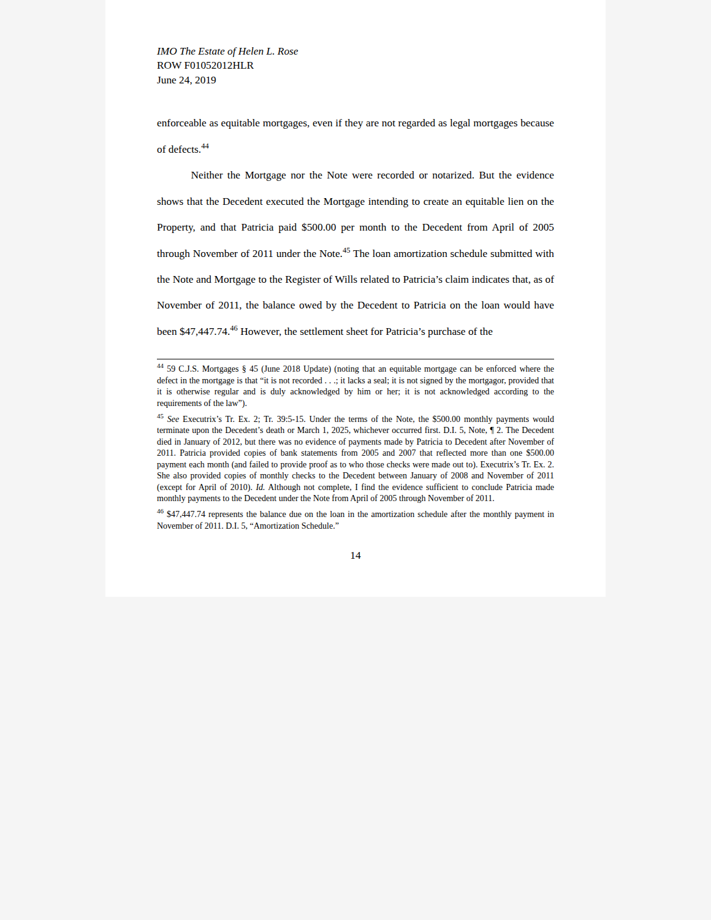IMO The Estate of Helen L. Rose
ROW F01052012HLR
June 24, 2019
enforceable as equitable mortgages, even if they are not regarded as legal mortgages because of defects.44
Neither the Mortgage nor the Note were recorded or notarized. But the evidence shows that the Decedent executed the Mortgage intending to create an equitable lien on the Property, and that Patricia paid $500.00 per month to the Decedent from April of 2005 through November of 2011 under the Note.45 The loan amortization schedule submitted with the Note and Mortgage to the Register of Wills related to Patricia’s claim indicates that, as of November of 2011, the balance owed by the Decedent to Patricia on the loan would have been $47,447.74.46 However, the settlement sheet for Patricia’s purchase of the
44 59 C.J.S. Mortgages § 45 (June 2018 Update) (noting that an equitable mortgage can be enforced where the defect in the mortgage is that “it is not recorded . . .; it lacks a seal; it is not signed by the mortgagor, provided that it is otherwise regular and is duly acknowledged by him or her; it is not acknowledged according to the requirements of the law”).
45 See Executrix’s Tr. Ex. 2; Tr. 39:5-15. Under the terms of the Note, the $500.00 monthly payments would terminate upon the Decedent’s death or March 1, 2025, whichever occurred first. D.I. 5, Note, ¶ 2. The Decedent died in January of 2012, but there was no evidence of payments made by Patricia to Decedent after November of 2011. Patricia provided copies of bank statements from 2005 and 2007 that reflected more than one $500.00 payment each month (and failed to provide proof as to who those checks were made out to). Executrix’s Tr. Ex. 2. She also provided copies of monthly checks to the Decedent between January of 2008 and November of 2011 (except for April of 2010). Id. Although not complete, I find the evidence sufficient to conclude Patricia made monthly payments to the Decedent under the Note from April of 2005 through November of 2011.
46 $47,447.74 represents the balance due on the loan in the amortization schedule after the monthly payment in November of 2011. D.I. 5, “Amortization Schedule.”
14